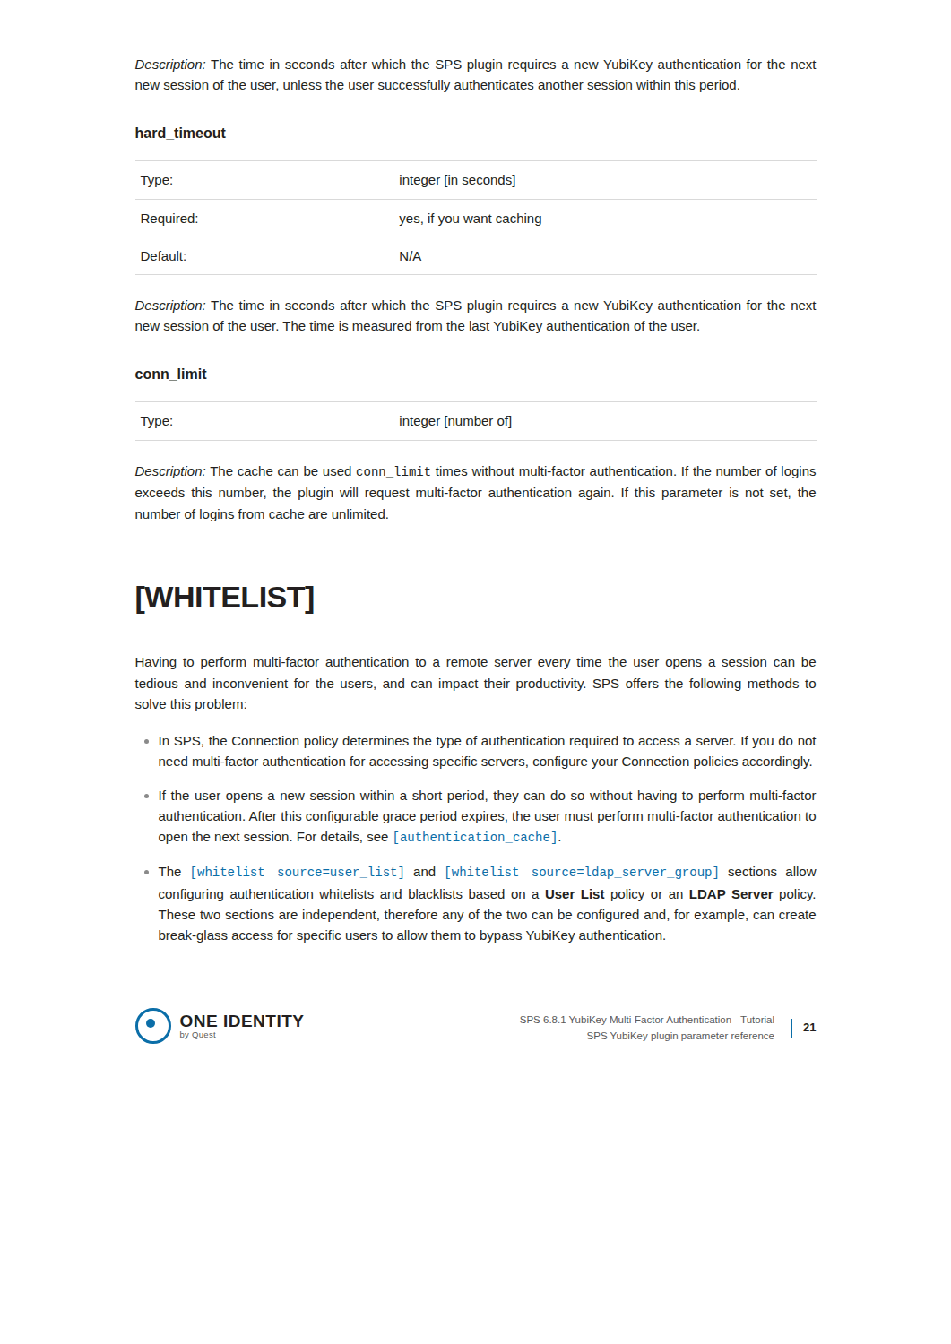Description: The time in seconds after which the SPS plugin requires a new YubiKey authentication for the next new session of the user, unless the user successfully authenticates another session within this period.
hard_timeout
| Type: | integer [in seconds] |
| Required: | yes, if you want caching |
| Default: | N/A |
Description: The time in seconds after which the SPS plugin requires a new YubiKey authentication for the next new session of the user. The time is measured from the last YubiKey authentication of the user.
conn_limit
| Type: | integer [number of] |
Description: The cache can be used conn_limit times without multi-factor authentication. If the number of logins exceeds this number, the plugin will request multi-factor authentication again. If this parameter is not set, the number of logins from cache are unlimited.
[WHITELIST]
Having to perform multi-factor authentication to a remote server every time the user opens a session can be tedious and inconvenient for the users, and can impact their productivity. SPS offers the following methods to solve this problem:
In SPS, the Connection policy determines the type of authentication required to access a server. If you do not need multi-factor authentication for accessing specific servers, configure your Connection policies accordingly.
If the user opens a new session within a short period, they can do so without having to perform multi-factor authentication. After this configurable grace period expires, the user must perform multi-factor authentication to open the next session. For details, see [authentication_cache].
The [whitelist source=user_list] and [whitelist source=ldap_server_group] sections allow configuring authentication whitelists and blacklists based on a User List policy or an LDAP Server policy. These two sections are independent, therefore any of the two can be configured and, for example, can create break-glass access for specific users to allow them to bypass YubiKey authentication.
ONE IDENTITY
by Quest
SPS 6.8.1 YubiKey Multi-Factor Authentication - Tutorial
SPS YubiKey plugin parameter reference
21